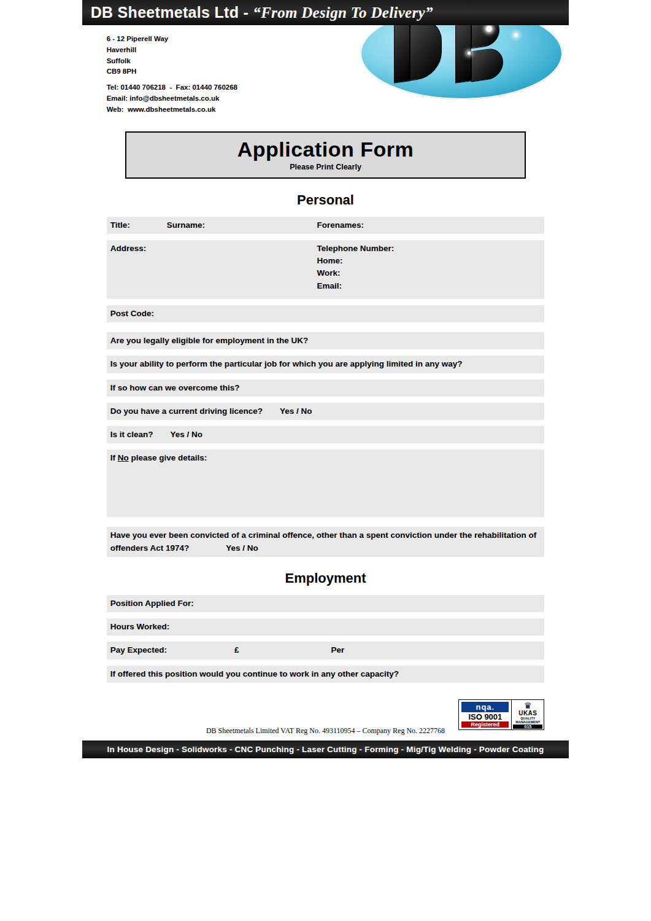DB Sheetmetals Ltd - “From Design To Delivery”
6 - 12 Piperell Way Haverhill Suffolk CB9 8PH
Tel: 01440 706218 - Fax: 01440 760268 Email: info@dbsheetmetals.co.uk Web: www.dbsheetmetals.co.uk
Application Form
Please Print Clearly
Personal
Title: Surname:
Forenames:
Address:
Telephone Number:
Home:
Work:
Email:
Post Code:
Are you legally eligible for employment in the UK?
Is your ability to perform the particular job for which you are applying limited in any way?
If so how can we overcome this?
Do you have a current driving licence? Yes / No
Is it clean? Yes / No
If No please give details:
Have you ever been convicted of a criminal offence, other than a spent conviction under the rehabilitation of offenders Act 1974? Yes / No
Employment
Position Applied For:
Hours Worked:
Pay Expected: £ Per
If offered this position would you continue to work in any other capacity?
nqa.
ISO 9001
Registered
♛
UKAS
QUALITY
MANAGEMENT
015
DB Sheetmetals Limited VAT Reg No. 493110954 – Company Reg No. 2227768
In House Design - Solidworks - CNC Punching - Laser Cutting - Forming - Mig/Tig Welding - Powder Coating